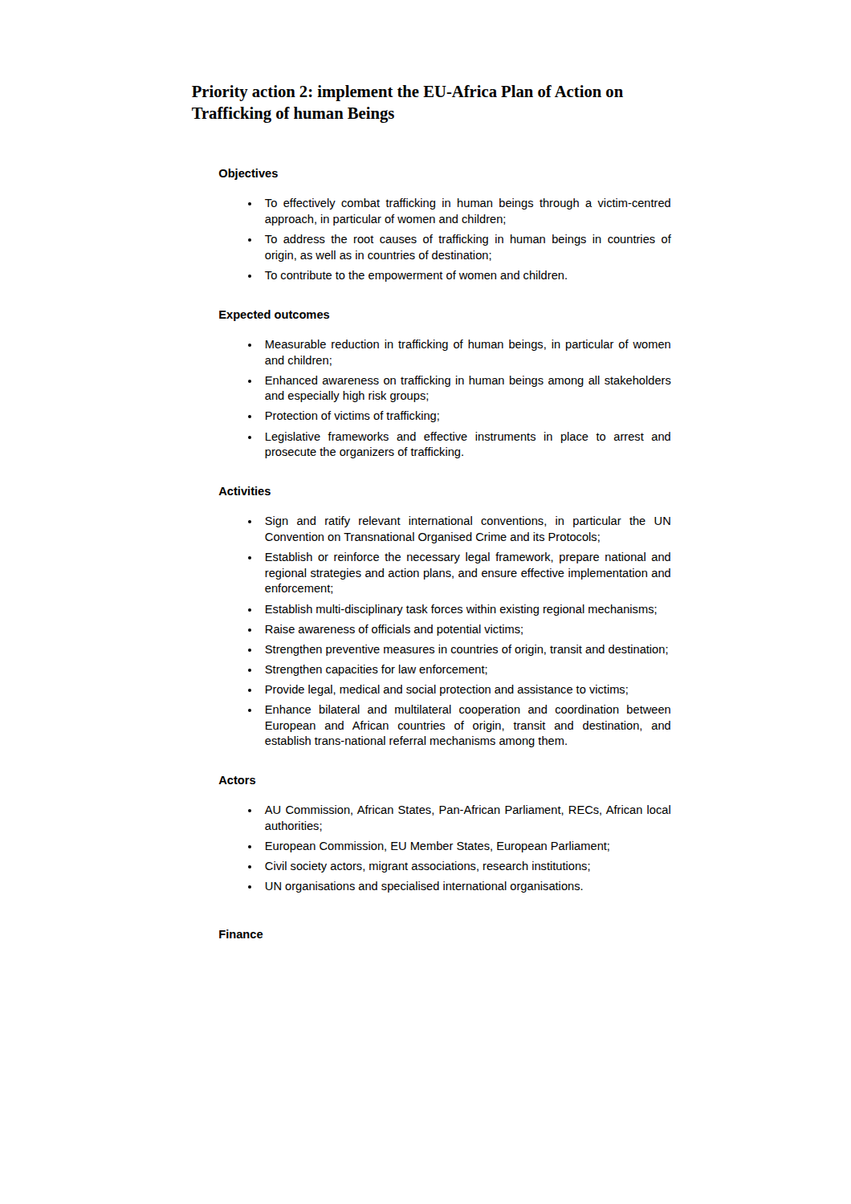Priority action 2: implement the EU-Africa Plan of Action on Trafficking of human Beings
Objectives
To effectively combat trafficking in human beings through a victim-centred approach, in particular of women and children;
To address the root causes of trafficking in human beings in countries of origin, as well as in countries of destination;
To contribute to the empowerment of women and children.
Expected outcomes
Measurable reduction in trafficking of human beings, in particular of women and children;
Enhanced awareness on trafficking in human beings among all stakeholders and especially high risk groups;
Protection of victims of trafficking;
Legislative frameworks and effective instruments in place to arrest and prosecute the organizers of trafficking.
Activities
Sign and ratify relevant international conventions, in particular the UN Convention on Transnational Organised Crime and its Protocols;
Establish or reinforce the necessary legal framework, prepare national and regional strategies and action plans, and ensure effective implementation and enforcement;
Establish multi-disciplinary task forces within existing regional mechanisms;
Raise awareness of officials and potential victims;
Strengthen preventive measures in countries of origin, transit and destination;
Strengthen capacities for law enforcement;
Provide legal, medical and social protection and assistance to victims;
Enhance bilateral and multilateral cooperation and coordination between European and African countries of origin, transit and destination, and establish trans-national referral mechanisms among them.
Actors
AU Commission, African States, Pan-African Parliament, RECs, African local authorities;
European Commission, EU Member States, European Parliament;
Civil society actors, migrant associations, research institutions;
UN organisations and specialised international organisations.
Finance